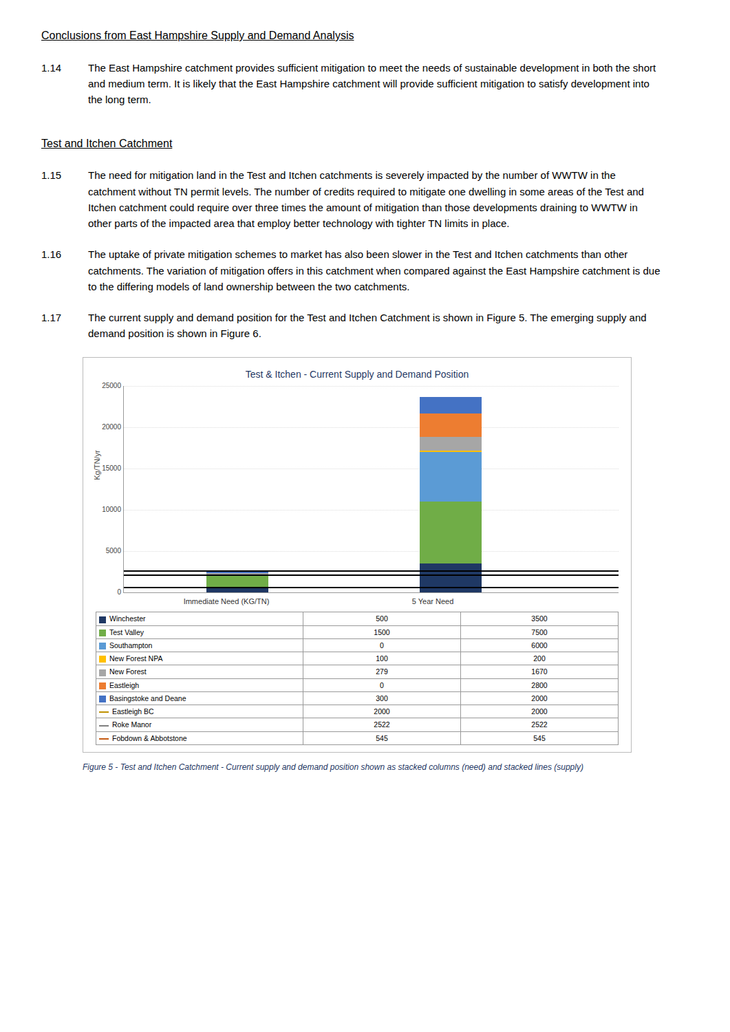Conclusions from East Hampshire Supply and Demand Analysis
1.14
The East Hampshire catchment provides sufficient mitigation to meet the needs of sustainable development in both the short and medium term. It is likely that the East Hampshire catchment will provide sufficient mitigation to satisfy development into the long term.
Test and Itchen Catchment
1.15
The need for mitigation land in the Test and Itchen catchments is severely impacted by the number of WWTW in the catchment without TN permit levels. The number of credits required to mitigate one dwelling in some areas of the Test and Itchen catchment could require over three times the amount of mitigation than those developments draining to WWTW in other parts of the impacted area that employ better technology with tighter TN limits in place.
1.16
The uptake of private mitigation schemes to market has also been slower in the Test and Itchen catchments than other catchments. The variation of mitigation offers in this catchment when compared against the East Hampshire catchment is due to the differing models of land ownership between the two catchments.
1.17
The current supply and demand position for the Test and Itchen Catchment is shown in Figure 5. The emerging supply and demand position is shown in Figure 6.
Test & Itchen - Current Supply and Demand Position
Kg/TN/yr
25000 20000 15000 10000 5000 0
Immediate Need (KG/TN)
5 Year Need
| Winchester | 500 | 3500 |
| Test Valley | 1500 | 7500 |
| Southampton | 0 | 6000 |
| New Forest NPA | 100 | 200 |
| New Forest | 279 | 1670 |
| Eastleigh | 0 | 2800 |
| Basingstoke and Deane | 300 | 2000 |
| Eastleigh BC | 2000 | 2000 |
| Roke Manor | 2522 | 2522 |
| Fobdown & Abbotstone | 545 | 545 |
Figure 5 - Test and Itchen Catchment - Current supply and demand position shown as stacked columns (need) and stacked lines (supply)